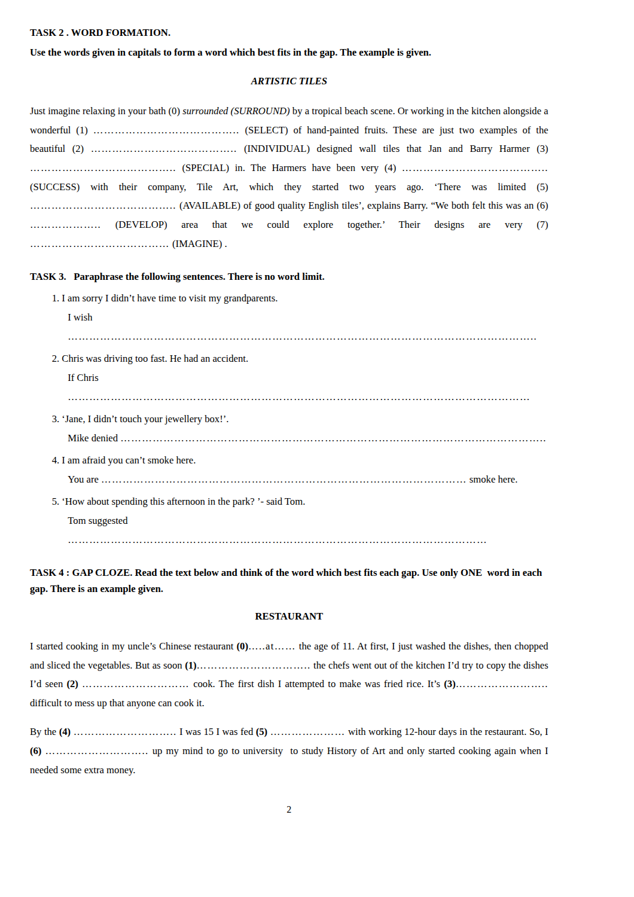TASK 2 . WORD FORMATION.
Use the words given in capitals to form a word which best fits in the gap. The example is given.
ARTISTIC TILES
Just imagine relaxing in your bath (0) surrounded (SURROUND) by a tropical beach scene. Or working in the kitchen alongside a wonderful (1) ………………………………….. (SELECT) of hand-painted fruits. These are just two examples of the beautiful (2) ………………………………….. (INDIVIDUAL) designed wall tiles that Jan and Barry Harmer (3) ………………………………….. (SPECIAL) in. The Harmers have been very (4) ………………………………….. (SUCCESS) with their company, Tile Art, which they started two years ago. ‘There was limited (5) ………………………………….. (AVAILABLE) of good quality English tiles’, explains Barry. “We both felt this was an (6) ……………….. (DEVELOP) area that we could explore together.’ Their designs are very (7) ………………………………… (IMAGINE) .
TASK 3. Paraphrase the following sentences. There is no word limit.
I am sorry I didn’t have time to visit my grandparents. I wish …………………………………………………………………………………………………………………..
Chris was driving too fast. He had an accident. If Chris …………………………………………………………………………………………………………………
‘Jane, I didn’t touch your jewellery box!’. Mike denied ………………………………………………………………………………………………………..
I am afraid you can’t smoke here. You are ………………………………………………………………………………………… smoke here.
‘How about spending this afternoon in the park? ’- said Tom. Tom suggested ………………………………………………………………………………………………………
TASK 4 : GAP CLOZE. Read the text below and think of the word which best fits each gap. Use only ONE word in each gap. There is an example given.
RESTAURANT
I started cooking in my uncle’s Chinese restaurant (0)…..at…… the age of 11. At first, I just washed the dishes, then chopped and sliced the vegetables. But as soon (1)………………………….. the chefs went out of the kitchen I’d try to copy the dishes I’d seen (2) ………………………… cook. The first dish I attempted to make was fried rice. It’s (3)…………………….. difficult to mess up that anyone can cook it.
By the (4) ……………………….. I was 15 I was fed (5) ………………… with working 12-hour days in the restaurant. So, I (6) ……………………….. up my mind to go to university to study History of Art and only started cooking again when I needed some extra money.
2